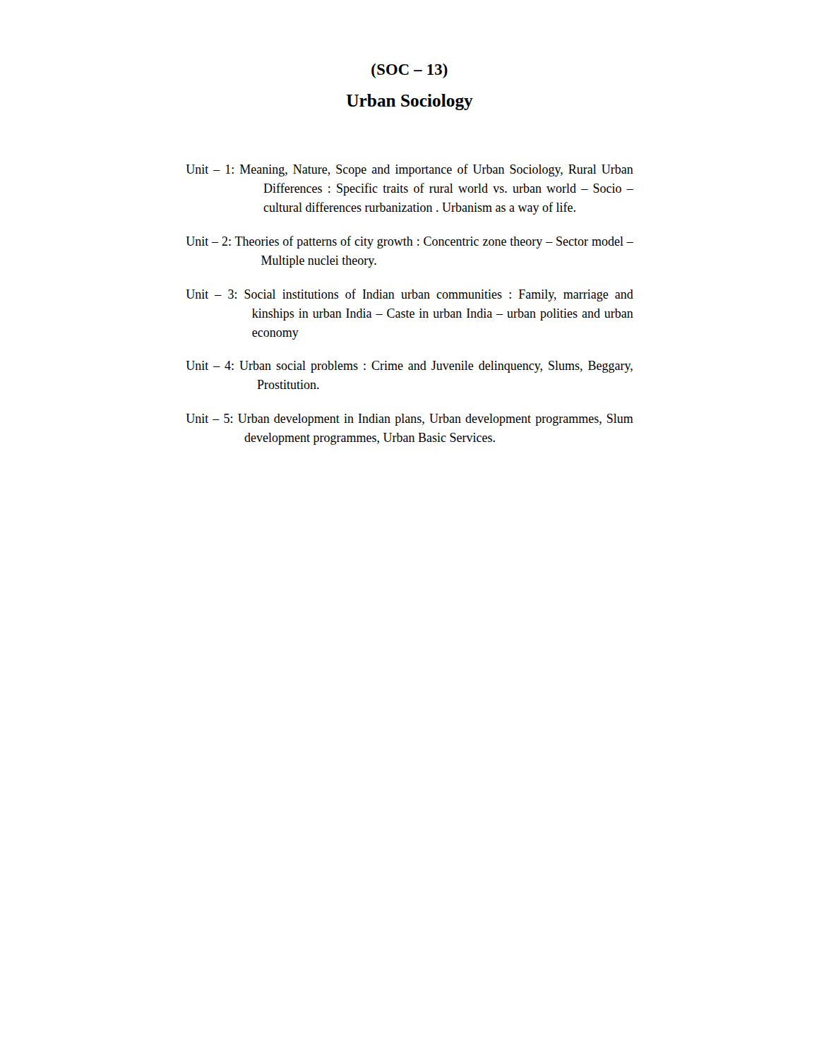(SOC – 13)
Urban Sociology
Unit – 1: Meaning, Nature, Scope and importance of Urban Sociology, Rural Urban Differences : Specific traits of rural world vs. urban world – Socio – cultural differences rurbanization . Urbanism as a way of life.
Unit – 2: Theories of patterns of city growth : Concentric zone theory – Sector model – Multiple nuclei theory.
Unit – 3: Social institutions of Indian urban communities : Family, marriage and kinships in urban India – Caste in urban India – urban polities and urban economy
Unit – 4: Urban social problems : Crime and Juvenile delinquency, Slums, Beggary, Prostitution.
Unit – 5: Urban development in Indian plans, Urban development programmes, Slum development programmes, Urban Basic Services.